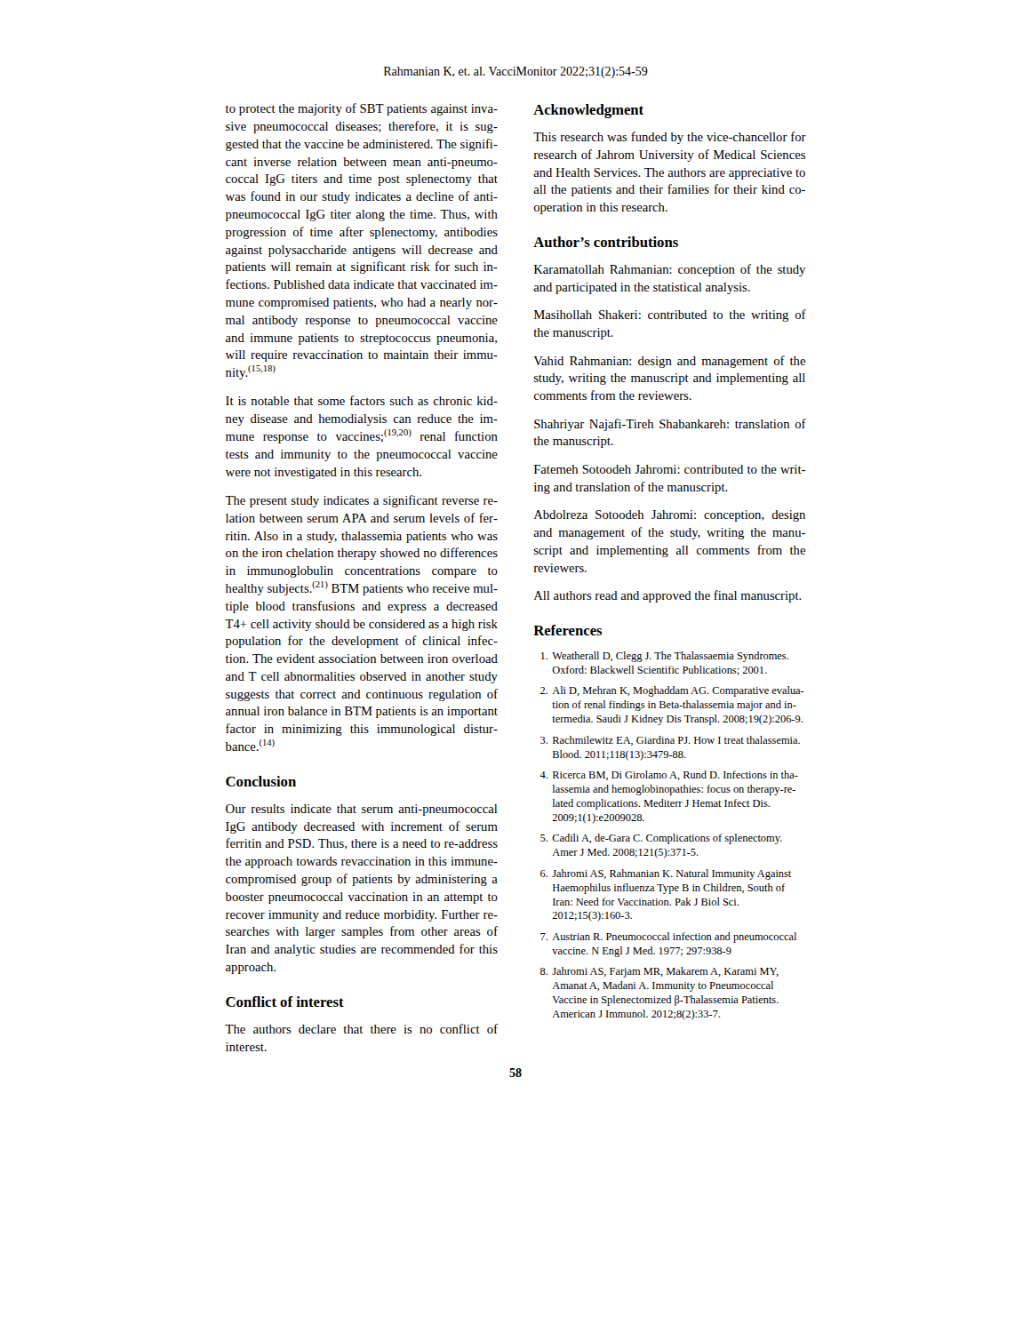Rahmanian K, et. al. VacciMonitor 2022;31(2):54-59
to protect the majority of SBT patients against invasive pneumococcal diseases; therefore, it is suggested that the vaccine be administered. The significant inverse relation between mean anti-pneumococcal IgG titers and time post splenectomy that was found in our study indicates a decline of anti-pneumococcal IgG titer along the time. Thus, with progression of time after splenectomy, antibodies against polysaccharide antigens will decrease and patients will remain at significant risk for such infections. Published data indicate that vaccinated immune compromised patients, who had a nearly normal antibody response to pneumococcal vaccine and immune patients to streptococcus pneumonia, will require revaccination to maintain their immunity.(15,18)
It is notable that some factors such as chronic kidney disease and hemodialysis can reduce the immune response to vaccines;(19,20) renal function tests and immunity to the pneumococcal vaccine were not investigated in this research.
The present study indicates a significant reverse relation between serum APA and serum levels of ferritin. Also in a study, thalassemia patients who was on the iron chelation therapy showed no differences in immunoglobulin concentrations compare to healthy subjects.(21) BTM patients who receive multiple blood transfusions and express a decreased T4+ cell activity should be considered as a high risk population for the development of clinical infection. The evident association between iron overload and T cell abnormalities observed in another study suggests that correct and continuous regulation of annual iron balance in BTM patients is an important factor in minimizing this immunological disturbance.(14)
Conclusion
Our results indicate that serum anti-pneumococcal IgG antibody decreased with increment of serum ferritin and PSD. Thus, there is a need to re-address the approach towards revaccination in this immune-compromised group of patients by administering a booster pneumococcal vaccination in an attempt to recover immunity and reduce morbidity. Further researches with larger samples from other areas of Iran and analytic studies are recommended for this approach.
Conflict of interest
The authors declare that there is no conflict of interest.
Acknowledgment
This research was funded by the vice-chancellor for research of Jahrom University of Medical Sciences and Health Services. The authors are appreciative to all the patients and their families for their kind cooperation in this research.
Author’s contributions
Karamatollah Rahmanian: conception of the study and participated in the statistical analysis.
Masihollah Shakeri: contributed to the writing of the manuscript.
Vahid Rahmanian: design and management of the study, writing the manuscript and implementing all comments from the reviewers.
Shahriyar Najafi-Tireh Shabankareh: translation of the manuscript.
Fatemeh Sotoodeh Jahromi: contributed to the writing and translation of the manuscript.
Abdolreza Sotoodeh Jahromi: conception, design and management of the study, writing the manuscript and implementing all comments from the reviewers.
All authors read and approved the final manuscript.
References
Weatherall D, Clegg J. The Thalassaemia Syndromes. Oxford: Blackwell Scientific Publications; 2001.
Ali D, Mehran K, Moghaddam AG. Comparative evaluation of renal findings in Beta-thalassemia major and intermedia. Saudi J Kidney Dis Transpl. 2008;19(2):206-9.
Rachmilewitz EA, Giardina PJ. How I treat thalassemia. Blood. 2011;118(13):3479-88.
Ricerca BM, Di Girolamo A, Rund D. Infections in thalassemia and hemoglobinopathies: focus on therapy-related complications. Mediterr J Hemat Infect Dis. 2009;1(1):e2009028.
Cadili A, de-Gara C. Complications of splenectomy. Amer J Med. 2008;121(5):371-5.
Jahromi AS, Rahmanian K. Natural Immunity Against Haemophilus influenza Type B in Children, South of Iran: Need for Vaccination. Pak J Biol Sci. 2012;15(3):160-3.
Austrian R. Pneumococcal infection and pneumococcal vaccine. N Engl J Med. 1977; 297:938-9
Jahromi AS, Farjam MR, Makarem A, Karami MY, Amanat A, Madani A. Immunity to Pneumococcal Vaccine in Splenectomized β-Thalassemia Patients. American J Immunol. 2012;8(2):33-7.
58